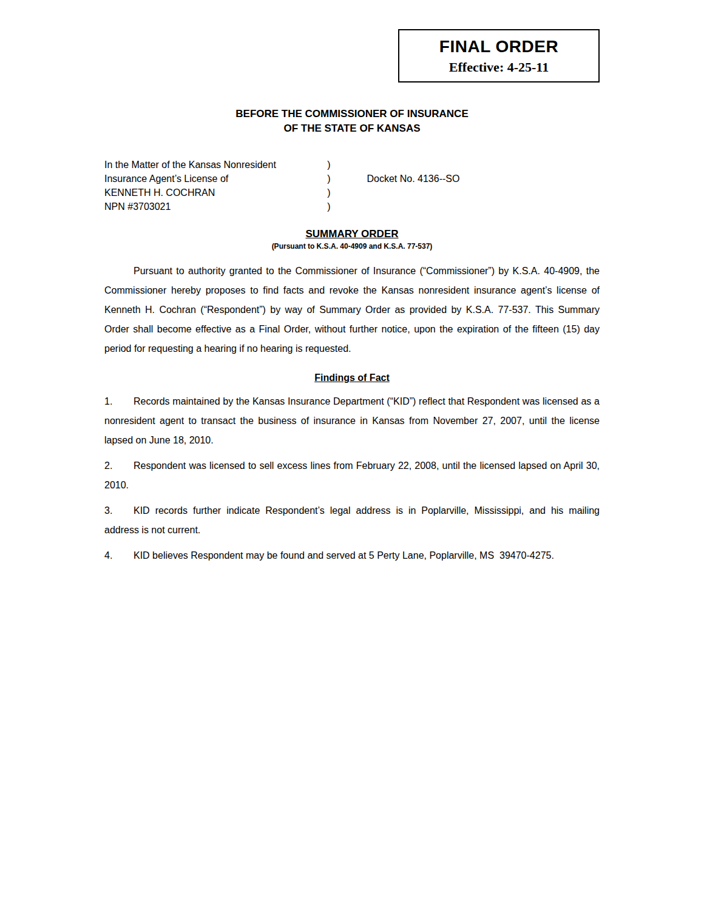FINAL ORDER
Effective: 4-25-11
BEFORE THE COMMISSIONER OF INSURANCE
OF THE STATE OF KANSAS
| In the Matter of the Kansas Nonresident | ) | |
| Insurance Agent’s License of | ) | Docket No. 4136--SO |
| KENNETH H. COCHRAN | ) | |
| NPN #3703021 | ) | |
SUMMARY ORDER (Pursuant to K.S.A. 40-4909 and K.S.A. 77-537)
Pursuant to authority granted to the Commissioner of Insurance (“Commissioner”) by K.S.A. 40-4909, the Commissioner hereby proposes to find facts and revoke the Kansas nonresident insurance agent’s license of Kenneth H. Cochran (“Respondent”) by way of Summary Order as provided by K.S.A. 77-537. This Summary Order shall become effective as a Final Order, without further notice, upon the expiration of the fifteen (15) day period for requesting a hearing if no hearing is requested.
Findings of Fact
1. Records maintained by the Kansas Insurance Department (“KID”) reflect that Respondent was licensed as a nonresident agent to transact the business of insurance in Kansas from November 27, 2007, until the license lapsed on June 18, 2010.
2. Respondent was licensed to sell excess lines from February 22, 2008, until the licensed lapsed on April 30, 2010.
3. KID records further indicate Respondent’s legal address is in Poplarville, Mississippi, and his mailing address is not current.
4. KID believes Respondent may be found and served at 5 Perty Lane, Poplarville, MS 39470-4275.